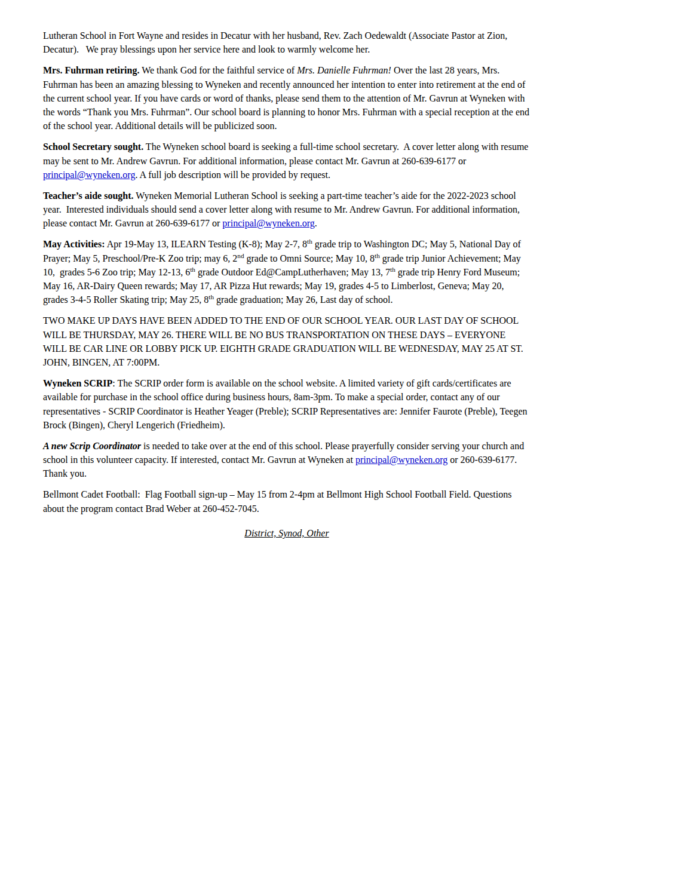Lutheran School in Fort Wayne and resides in Decatur with her husband, Rev. Zach Oedewaldt (Associate Pastor at Zion, Decatur). We pray blessings upon her service here and look to warmly welcome her.
Mrs. Fuhrman retiring. We thank God for the faithful service of Mrs. Danielle Fuhrman! Over the last 28 years, Mrs. Fuhrman has been an amazing blessing to Wyneken and recently announced her intention to enter into retirement at the end of the current school year. If you have cards or word of thanks, please send them to the attention of Mr. Gavrun at Wyneken with the words “Thank you Mrs. Fuhrman”. Our school board is planning to honor Mrs. Fuhrman with a special reception at the end of the school year. Additional details will be publicized soon.
School Secretary sought. The Wyneken school board is seeking a full-time school secretary. A cover letter along with resume may be sent to Mr. Andrew Gavrun. For additional information, please contact Mr. Gavrun at 260-639-6177 or principal@wyneken.org. A full job description will be provided by request.
Teacher’s aide sought. Wyneken Memorial Lutheran School is seeking a part-time teacher’s aide for the 2022-2023 school year. Interested individuals should send a cover letter along with resume to Mr. Andrew Gavrun. For additional information, please contact Mr. Gavrun at 260-639-6177 or principal@wyneken.org.
May Activities: Apr 19-May 13, ILEARN Testing (K-8); May 2-7, 8th grade trip to Washington DC; May 5, National Day of Prayer; May 5, Preschool/Pre-K Zoo trip; may 6, 2nd grade to Omni Source; May 10, 8th grade trip Junior Achievement; May 10, grades 5-6 Zoo trip; May 12-13, 6th grade Outdoor Ed@CampLutherhaven; May 13, 7th grade trip Henry Ford Museum; May 16, AR-Dairy Queen rewards; May 17, AR Pizza Hut rewards; May 19, grades 4-5 to Limberlost, Geneva; May 20, grades 3-4-5 Roller Skating trip; May 25, 8th grade graduation; May 26, Last day of school.
TWO MAKE UP DAYS HAVE BEEN ADDED TO THE END OF OUR SCHOOL YEAR. OUR LAST DAY OF SCHOOL WILL BE THURSDAY, MAY 26. THERE WILL BE NO BUS TRANSPORTATION ON THESE DAYS – EVERYONE WILL BE CAR LINE OR LOBBY PICK UP. EIGHTH GRADE GRADUATION WILL BE WEDNESDAY, MAY 25 AT ST. JOHN, BINGEN, AT 7:00PM.
Wyneken SCRIP: The SCRIP order form is available on the school website. A limited variety of gift cards/certificates are available for purchase in the school office during business hours, 8am-3pm. To make a special order, contact any of our representatives - SCRIP Coordinator is Heather Yeager (Preble); SCRIP Representatives are: Jennifer Faurote (Preble), Teegen Brock (Bingen), Cheryl Lengerich (Friedheim).
A new Scrip Coordinator is needed to take over at the end of this school. Please prayerfully consider serving your church and school in this volunteer capacity. If interested, contact Mr. Gavrun at Wyneken at principal@wyneken.org or 260-639-6177. Thank you.
Bellmont Cadet Football: Flag Football sign-up – May 15 from 2-4pm at Bellmont High School Football Field. Questions about the program contact Brad Weber at 260-452-7045.
District, Synod, Other